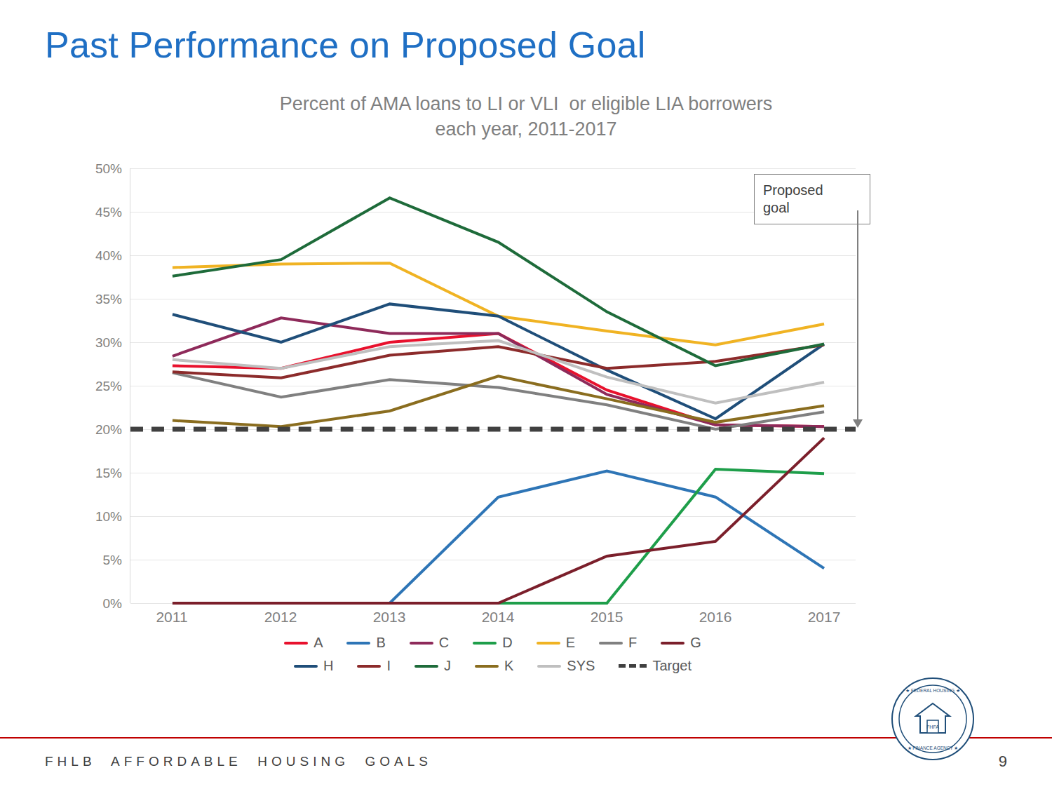Past Performance on Proposed Goal
Percent of AMA loans to LI or VLI or eligible LIA borrowers each year, 2011-2017
50%
45%
40%
35%
30%
25%
20%
15%
10%
5%
0%
2011 2012 2013 2014 2015 2016 2017
Proposed
goal
A B C D E F G
H I J K SYS Target
FHLB AFFORDABLE HOUSING GOALS
9
FHFA ★ FEDERAL HOUSING ★ ★ FINANCE AGENCY ★